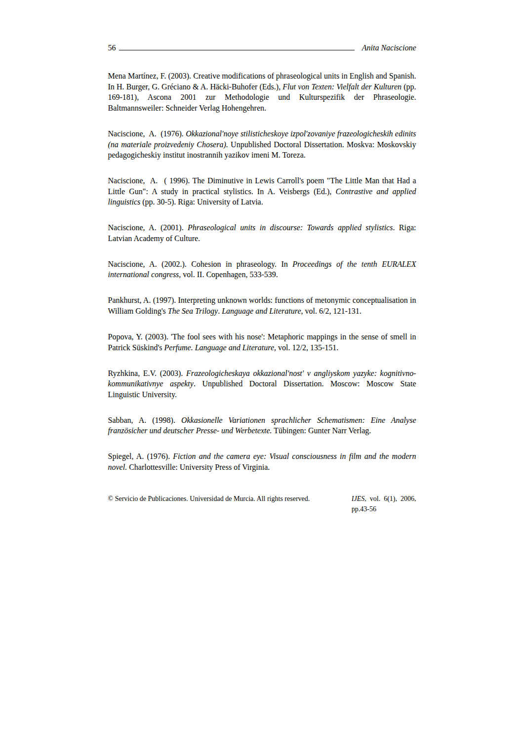56 Anita Naciscione
Mena Martínez, F. (2003). Creative modifications of phraseological units in English and Spanish. In H. Burger, G. Gréciano & A. Häcki-Buhofer (Eds.), Flut von Texten: Vielfalt der Kulturen (pp. 169-181), Ascona 2001 zur Methodologie und Kulturspezifik der Phraseologie. Baltmannsweiler: Schneider Verlag Hohengehren.
Naciscione, A. (1976). Okkazional'noye stilisticheskoye izpol'zovaniye frazeologicheskih edinits (na materiale proizvedeniy Chosera). Unpublished Doctoral Dissertation. Moskva: Moskovskiy pedagogicheskiy institut inostrannih yazikov imeni M. Toreza.
Naciscione, A. ( 1996). The Diminutive in Lewis Carroll's poem "The Little Man that Had a Little Gun": A study in practical stylistics. In A. Veisbergs (Ed.), Contrastive and applied linguistics (pp. 30-5). Riga: University of Latvia.
Naciscione, A. (2001). Phraseological units in discourse: Towards applied stylistics. Riga: Latvian Academy of Culture.
Naciscione, A. (2002.). Cohesion in phraseology. In Proceedings of the tenth EURALEX international congress, vol. II. Copenhagen, 533-539.
Pankhurst, A. (1997). Interpreting unknown worlds: functions of metonymic conceptualisation in William Golding's The Sea Trilogy. Language and Literature, vol. 6/2, 121-131.
Popova, Y. (2003). 'The fool sees with his nose': Metaphoric mappings in the sense of smell in Patrick Süskind's Perfume. Language and Literature, vol. 12/2, 135-151.
Ryzhkina, E.V. (2003). Frazeologicheskaya okkazional'nost' v angliyskom yazyke: kognitivno-kommunikativnye aspekty. Unpublished Doctoral Dissertation. Moscow: Moscow State Linguistic University.
Sabban, A. (1998). Okkasionelle Variationen sprachlicher Schematismen: Eine Analyse französicher und deutscher Presse- und Werbetexte. Tübingen: Gunter Narr Verlag.
Spiegel, A. (1976). Fiction and the camera eye: Visual consciousness in film and the modern novel. Charlottesville: University Press of Virginia.
© Servicio de Publicaciones. Universidad de Murcia. All rights reserved.
IJES, vol. 6(1), 2006,
pp.43-56